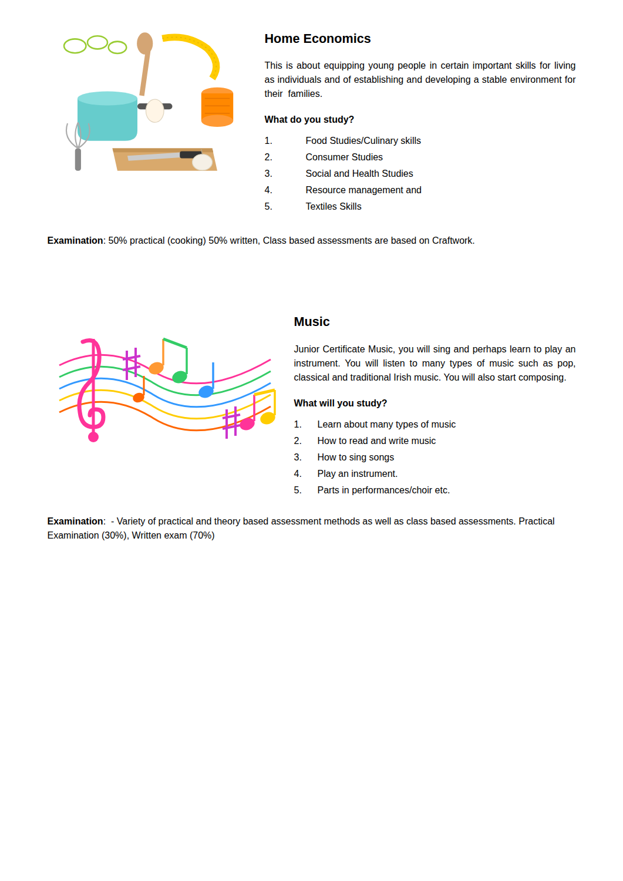Home Economics
This is about equipping young people in certain important skills for living as individuals and of establishing and developing a stable environment for their families.
What do you study?
Food Studies/Culinary skills
Consumer Studies
Social and Health Studies
Resource management and
Textiles Skills
Examination: 50% practical (cooking) 50% written, Class based assessments are based on Craftwork.
Music
Junior Certificate Music, you will sing and perhaps learn to play an instrument. You will listen to many types of music such as pop, classical and traditional Irish music. You will also start composing.
What will you study?
Learn about many types of music
How to read and write music
How to sing songs
Play an instrument.
Parts in performances/choir etc.
Examination: - Variety of practical and theory based assessment methods as well as class based assessments. Practical Examination (30%), Written exam (70%)